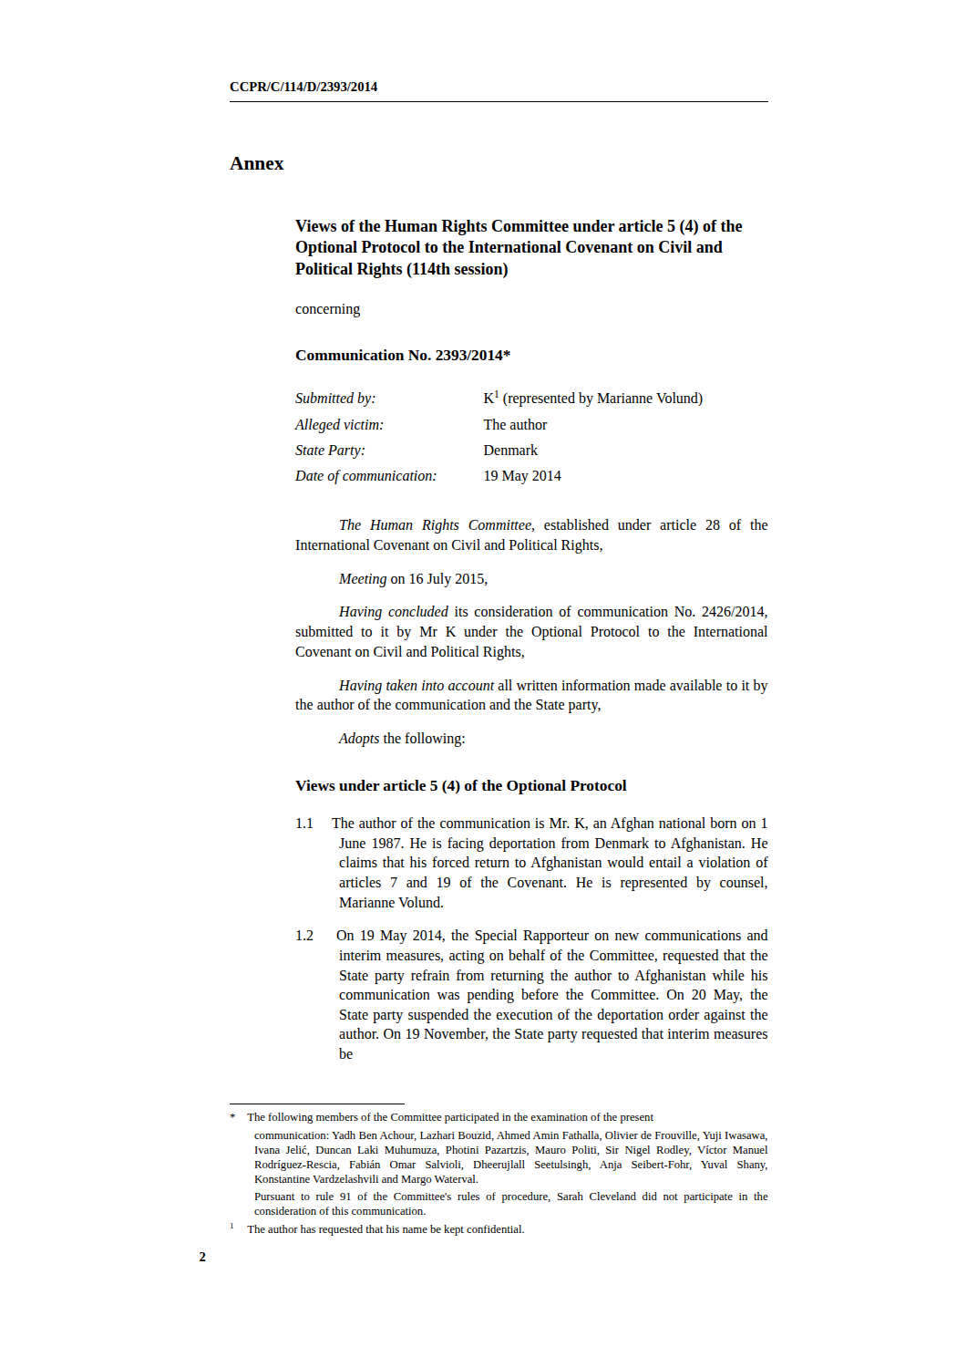CCPR/C/114/D/2393/2014
Annex
Views of the Human Rights Committee under article 5 (4) of the Optional Protocol to the International Covenant on Civil and Political Rights (114th session)
concerning
Communication No. 2393/2014*
| Submitted by: | K 1 (represented by Marianne Volund) |
| Alleged victim: | The author |
| State Party: | Denmark |
| Date of communication : | 19 May 2014 |
The Human Rights Committee, established under article 28 of the International Covenant on Civil and Political Rights,
Meeting on 16 July 2015,
Having concluded its consideration of communication No. 2426/2014, submitted to it by Mr K under the Optional Protocol to the International Covenant on Civil and Political Rights,
Having taken into account all written information made available to it by the author of the communication and the State party,
Adopts the following:
Views under article 5 (4) of the Optional Protocol
1.1 The author of the communication is Mr. K, an Afghan national born on 1 June 1987. He is facing deportation from Denmark to Afghanistan. He claims that his forced return to Afghanistan would entail a violation of articles 7 and 19 of the Covenant. He is represented by counsel, Marianne Volund.
1.2 On 19 May 2014, the Special Rapporteur on new communications and interim measures, acting on behalf of the Committee, requested that the State party refrain from returning the author to Afghanistan while his communication was pending before the Committee. On 20 May, the State party suspended the execution of the deportation order against the author. On 19 November, the State party requested that interim measures be
*The following members of the Committee participated in the examination of the present
communication: Yadh Ben Achour, Lazhari Bouzid, Ahmed Amin Fathalla, Olivier de Frouville, Yuji Iwasawa, Ivana Jelić, Duncan Laki Muhumuza, Photini Pazartzis, Mauro Politi, Sir Nigel Rodley, Víctor Manuel Rodríguez-Rescia, Fabián Omar Salvioli, Dheerujlall Seetulsingh, Anja Seibert-Fohr, Yuval Shany, Konstantine Vardzelashvili and Margo Waterval.
Pursuant to rule 91 of the Committee's rules of procedure, Sarah Cleveland did not participate in the consideration of this communication.
1 The author has requested that his name be kept confidential.
2